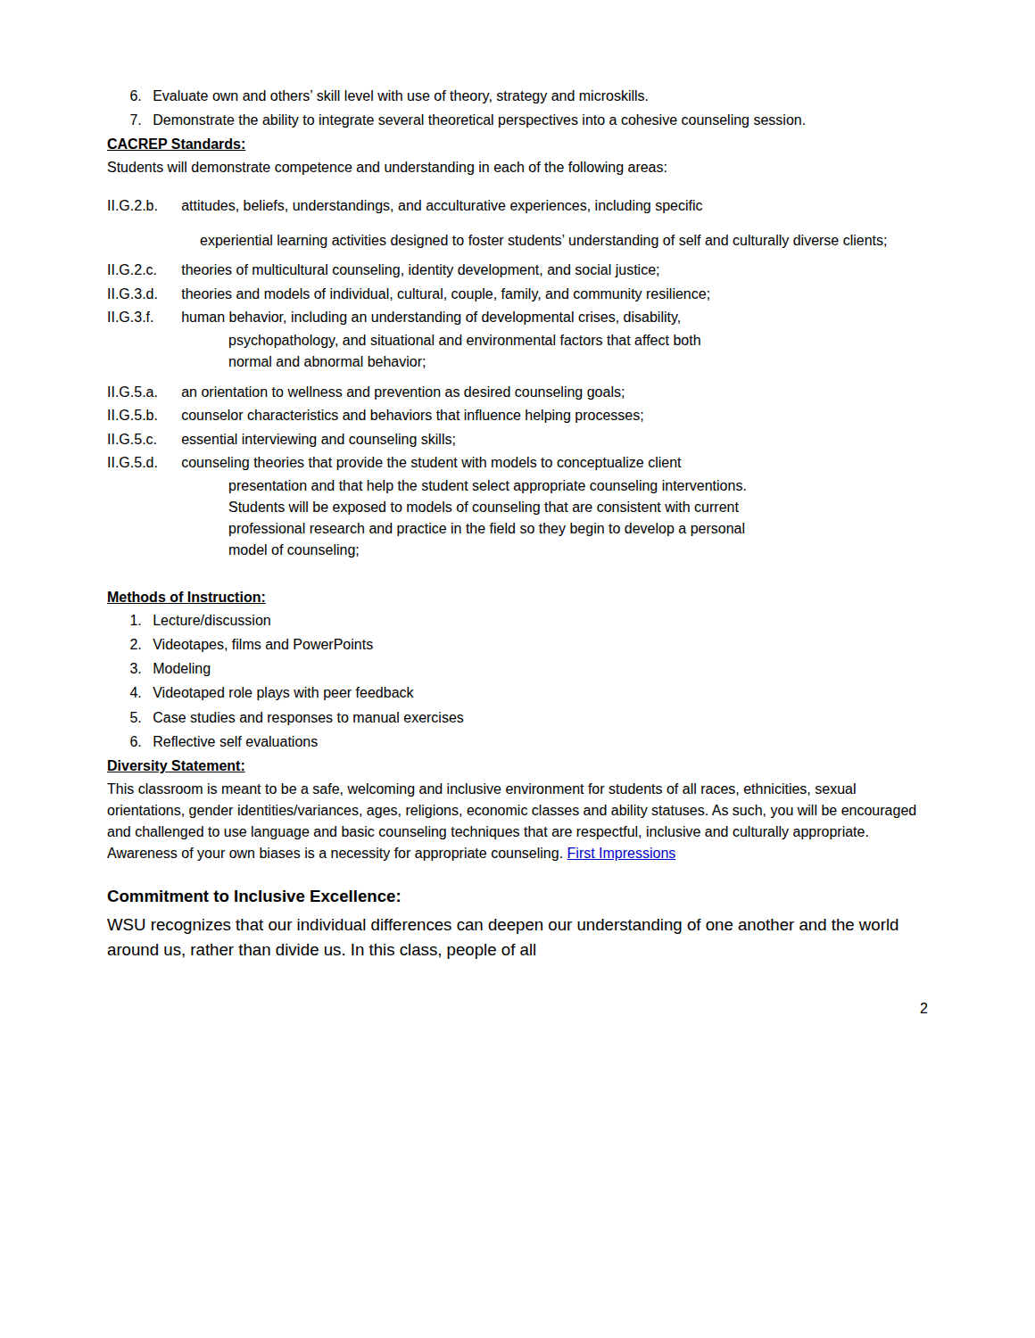Evaluate own and others’ skill level with use of theory, strategy and microskills.
Demonstrate the ability to integrate several theoretical perspectives into a cohesive counseling session.
CACREP Standards:
Students will demonstrate competence and understanding in each of the following areas:
II.G.2.b.
attitudes, beliefs, understandings, and acculturative experiences, including specific
experiential learning activities designed to foster students’ understanding of self and culturally diverse clients;
II.G.2.c.
theories of multicultural counseling, identity development, and social justice;
II.G.3.d.
theories and models of individual, cultural, couple, family, and community resilience;
II.G.3.f.
human behavior, including an understanding of developmental crises, disability,
psychopathology, and situational and environmental factors that affect both
normal and abnormal behavior;
II.G.5.a.
an orientation to wellness and prevention as desired counseling goals;
II.G.5.b.
counselor characteristics and behaviors that influence helping processes;
II.G.5.c.
essential interviewing and counseling skills;
II.G.5.d.
counseling theories that provide the student with models to conceptualize client
presentation and that help the student select appropriate counseling interventions.
Students will be exposed to models of counseling that are consistent with current
professional research and practice in the field so they begin to develop a personal
model of counseling;
Methods of Instruction:
Lecture/discussion
Videotapes, films and PowerPoints
Modeling
Videotaped role plays with peer feedback
Case studies and responses to manual exercises
Reflective self evaluations
Diversity Statement:
This classroom is meant to be a safe, welcoming and inclusive environment for students of all races, ethnicities, sexual orientations, gender identities/variances, ages, religions, economic classes and ability statuses. As such, you will be encouraged and challenged to use language and basic counseling techniques that are respectful, inclusive and culturally appropriate. Awareness of your own biases is a necessity for appropriate counseling. First Impressions
Commitment to Inclusive Excellence:
WSU recognizes that our individual differences can deepen our understanding of one another and the world around us, rather than divide us. In this class, people of all
2